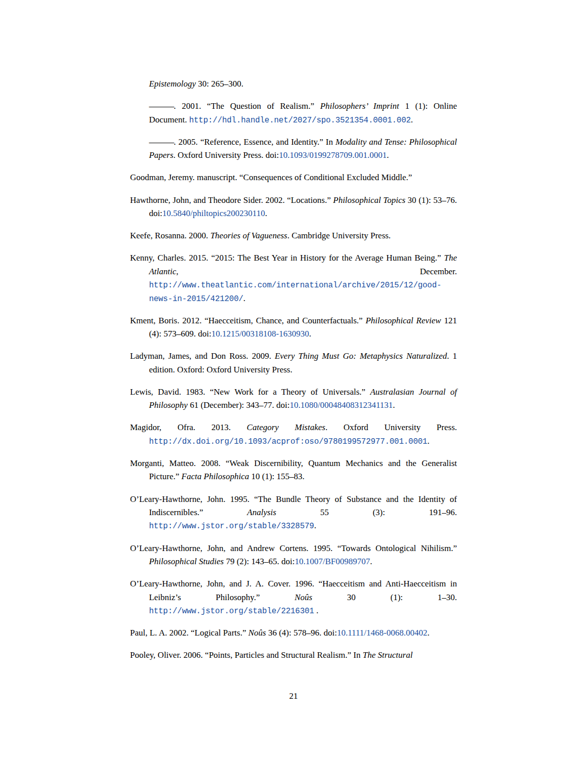Epistemology 30: 265–300.
———. 2001. “The Question of Realism.” Philosophers’ Imprint 1 (1): Online Document. http://hdl.handle.net/2027/spo.3521354.0001.002.
———. 2005. “Reference, Essence, and Identity.” In Modality and Tense: Philosophical Papers. Oxford University Press. doi:10.1093/0199278709.001.0001.
Goodman, Jeremy. manuscript. “Consequences of Conditional Excluded Middle.”
Hawthorne, John, and Theodore Sider. 2002. “Locations.” Philosophical Topics 30 (1): 53–76. doi:10.5840/philtopics200230110.
Keefe, Rosanna. 2000. Theories of Vagueness. Cambridge University Press.
Kenny, Charles. 2015. “2015: The Best Year in History for the Average Human Being.” The Atlantic, December. http://www.theatlantic.com/international/archive/2015/12/good-news-in-2015/421200/.
Kment, Boris. 2012. “Haecceitism, Chance, and Counterfactuals.” Philosophical Review 121 (4): 573–609. doi:10.1215/00318108-1630930.
Ladyman, James, and Don Ross. 2009. Every Thing Must Go: Metaphysics Naturalized. 1 edition. Oxford: Oxford University Press.
Lewis, David. 1983. “New Work for a Theory of Universals.” Australasian Journal of Philosophy 61 (December): 343–77. doi:10.1080/00048408312341131.
Magidor, Ofra. 2013. Category Mistakes. Oxford University Press. http://dx.doi.org/10.1093/acprof:oso/9780199572977.001.0001.
Morganti, Matteo. 2008. “Weak Discernibility, Quantum Mechanics and the Generalist Picture.” Facta Philosophica 10 (1): 155–83.
O’Leary-Hawthorne, John. 1995. “The Bundle Theory of Substance and the Identity of Indiscernibles.” Analysis 55 (3): 191–96. http://www.jstor.org/stable/3328579.
O’Leary-Hawthorne, John, and Andrew Cortens. 1995. “Towards Ontological Nihilism.” Philosophical Studies 79 (2): 143–65. doi:10.1007/BF00989707.
O’Leary-Hawthorne, John, and J. A. Cover. 1996. “Haecceitism and Anti-Haecceitism in Leibniz’s Philosophy.” Noûs 30 (1): 1–30. http://www.jstor.org/stable/2216301 .
Paul, L. A. 2002. “Logical Parts.” Noûs 36 (4): 578–96. doi:10.1111/1468-0068.00402.
Pooley, Oliver. 2006. “Points, Particles and Structural Realism.” In The Structural
21